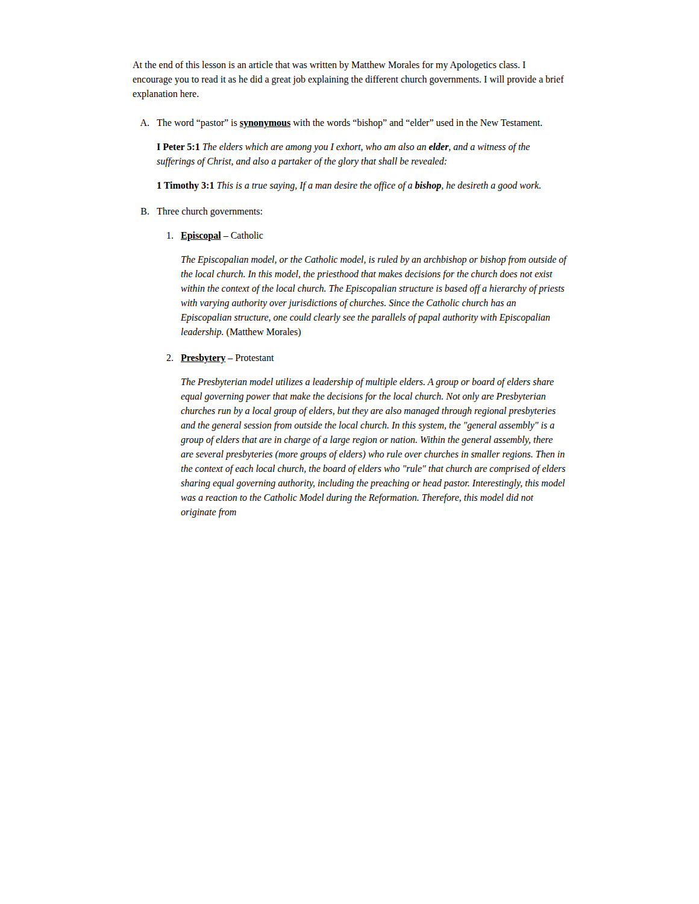At the end of this lesson is an article that was written by Matthew Morales for my Apologetics class. I encourage you to read it as he did a great job explaining the different church governments. I will provide a brief explanation here.
The word “pastor” is synonymous with the words “bishop” and “elder” used in the New Testament.
I Peter 5:1 The elders which are among you I exhort, who am also an elder, and a witness of the sufferings of Christ, and also a partaker of the glory that shall be revealed:
1 Timothy 3:1 This is a true saying, If a man desire the office of a bishop, he desireth a good work.
Three church governments:
Episcopal – Catholic
The Episcopalian model, or the Catholic model, is ruled by an archbishop or bishop from outside of the local church. In this model, the priesthood that makes decisions for the church does not exist within the context of the local church. The Episcopalian structure is based off a hierarchy of priests with varying authority over jurisdictions of churches. Since the Catholic church has an Episcopalian structure, one could clearly see the parallels of papal authority with Episcopalian leadership. (Matthew Morales)
Presbytery – Protestant
The Presbyterian model utilizes a leadership of multiple elders. A group or board of elders share equal governing power that make the decisions for the local church. Not only are Presbyterian churches run by a local group of elders, but they are also managed through regional presbyteries and the general session from outside the local church. In this system, the "general assembly" is a group of elders that are in charge of a large region or nation. Within the general assembly, there are several presbyteries (more groups of elders) who rule over churches in smaller regions. Then in the context of each local church, the board of elders who "rule" that church are comprised of elders sharing equal governing authority, including the preaching or head pastor. Interestingly, this model was a reaction to the Catholic Model during the Reformation. Therefore, this model did not originate from